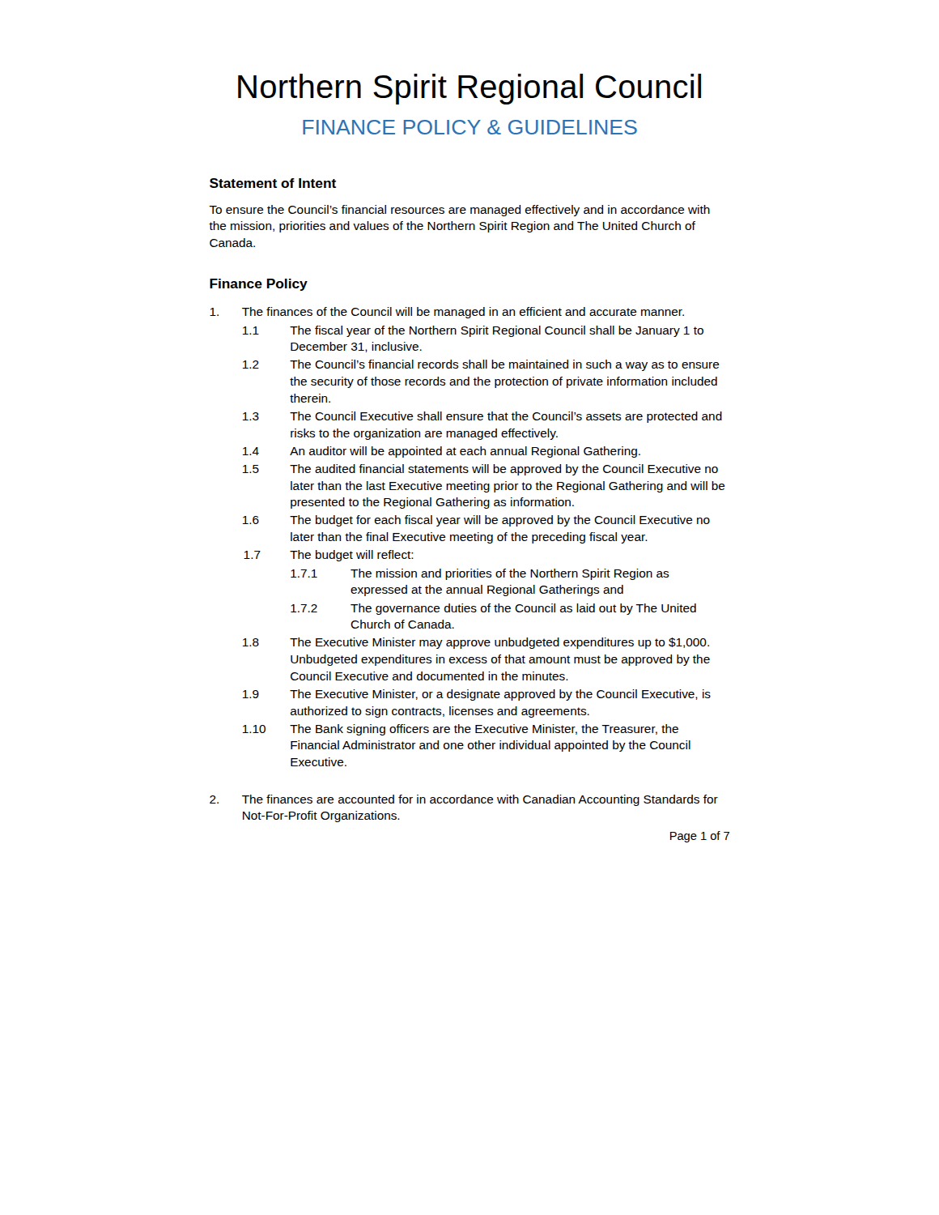Northern Spirit Regional Council
FINANCE POLICY & GUIDELINES
Statement of Intent
To ensure the Council’s financial resources are managed effectively and in accordance with the mission, priorities and values of the Northern Spirit Region and The United Church of Canada.
Finance Policy
1. The finances of the Council will be managed in an efficient and accurate manner.
1.1 The fiscal year of the Northern Spirit Regional Council shall be January 1 to December 31, inclusive.
1.2 The Council’s financial records shall be maintained in such a way as to ensure the security of those records and the protection of private information included therein.
1.3 The Council Executive shall ensure that the Council’s assets are protected and risks to the organization are managed effectively.
1.4 An auditor will be appointed at each annual Regional Gathering.
1.5 The audited financial statements will be approved by the Council Executive no later than the last Executive meeting prior to the Regional Gathering and will be presented to the Regional Gathering as information.
1.6 The budget for each fiscal year will be approved by the Council Executive no later than the final Executive meeting of the preceding fiscal year.
1.7 The budget will reflect:
1.7.1 The mission and priorities of the Northern Spirit Region as expressed at the annual Regional Gatherings and
1.7.2 The governance duties of the Council as laid out by The United Church of Canada.
1.8 The Executive Minister may approve unbudgeted expenditures up to $1,000. Unbudgeted expenditures in excess of that amount must be approved by the Council Executive and documented in the minutes.
1.9 The Executive Minister, or a designate approved by the Council Executive, is authorized to sign contracts, licenses and agreements.
1.10 The Bank signing officers are the Executive Minister, the Treasurer, the Financial Administrator and one other individual appointed by the Council Executive.
2. The finances are accounted for in accordance with Canadian Accounting Standards for Not-For-Profit Organizations.
Page 1 of 7